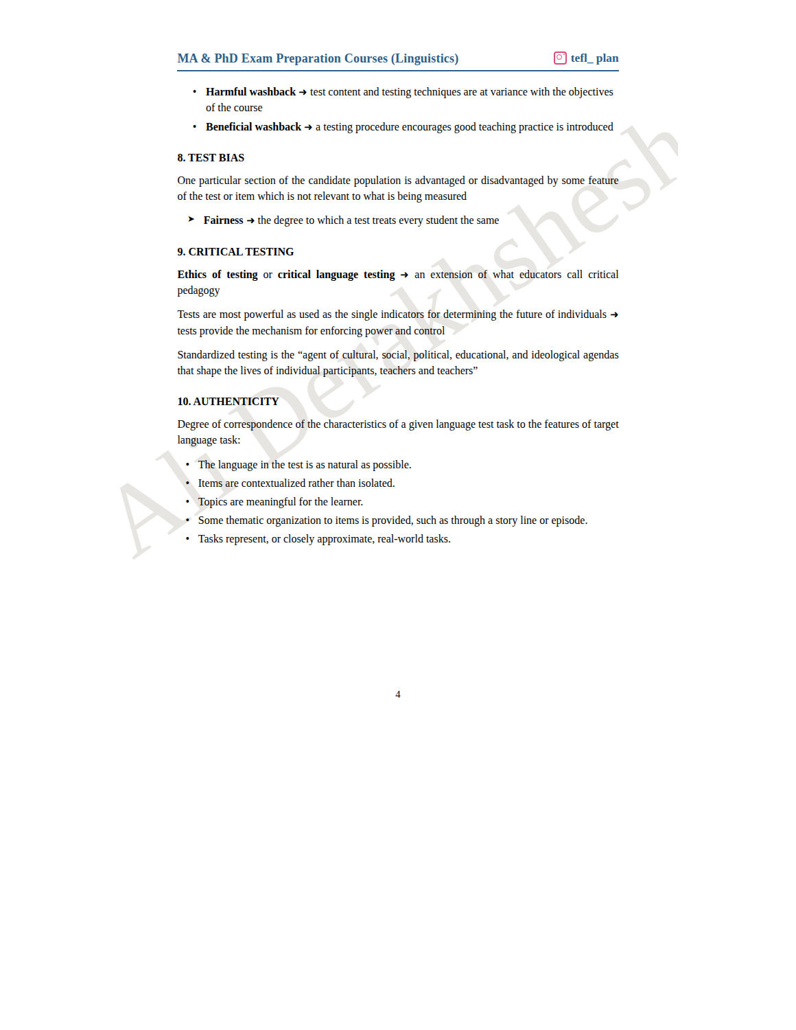Ali Derakhshesh
MA & PhD Exam Preparation Courses (Linguistics)
tefl_ plan
Harmful washback ➜ test content and testing techniques are at variance with the objectives of the course
Beneficial washback ➜ a testing procedure encourages good teaching practice is introduced
8. TEST BIAS
One particular section of the candidate population is advantaged or disadvantaged by some feature of the test or item which is not relevant to what is being measured
Fairness ➜ the degree to which a test treats every student the same
9. CRITICAL TESTING
Ethics of testing or critical language testing ➜ an extension of what educators call critical pedagogy
Tests are most powerful as used as the single indicators for determining the future of individuals ➜ tests provide the mechanism for enforcing power and control
Standardized testing is the “agent of cultural, social, political, educational, and ideological agendas that shape the lives of individual participants, teachers and teachers”
10. AUTHENTICITY
Degree of correspondence of the characteristics of a given language test task to the features of target language task:
The language in the test is as natural as possible.
Items are contextualized rather than isolated.
Topics are meaningful for the learner.
Some thematic organization to items is provided, such as through a story line or episode.
Tasks represent, or closely approximate, real-world tasks.
4